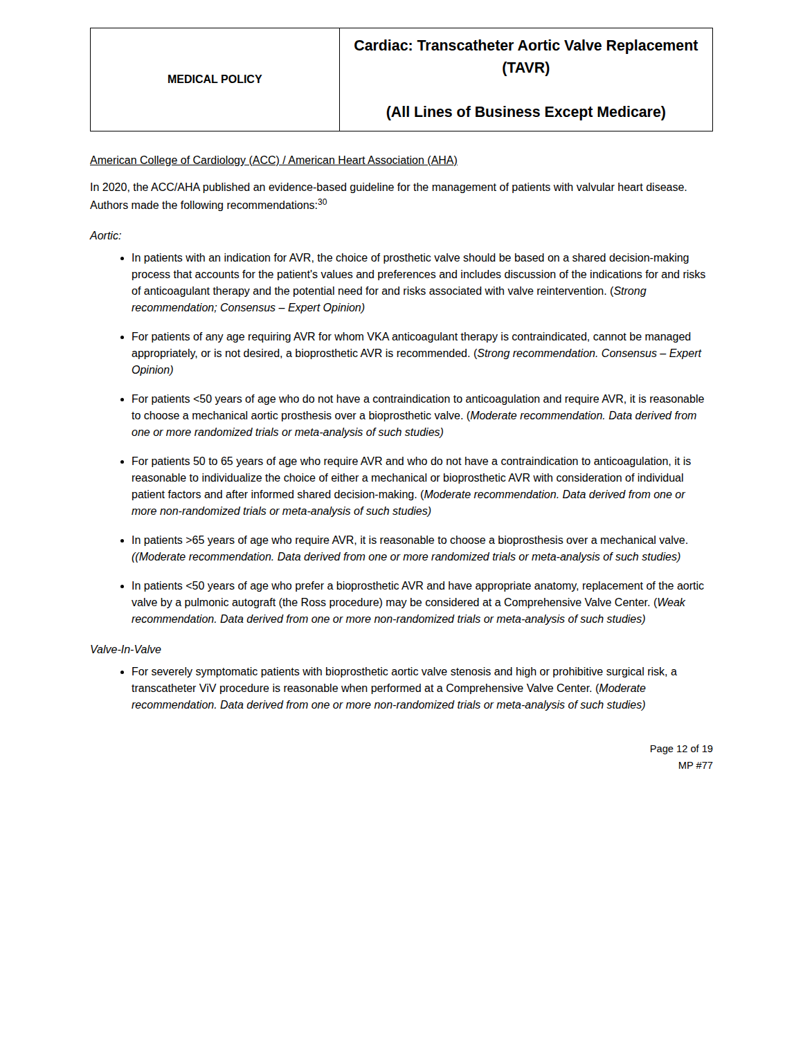| MEDICAL POLICY | Cardiac: Transcatheter Aortic Valve Replacement (TAVR) (All Lines of Business Except Medicare) |
American College of Cardiology (ACC) / American Heart Association (AHA)
In 2020, the ACC/AHA published an evidence-based guideline for the management of patients with valvular heart disease. Authors made the following recommendations:30
Aortic:
In patients with an indication for AVR, the choice of prosthetic valve should be based on a shared decision-making process that accounts for the patient's values and preferences and includes discussion of the indications for and risks of anticoagulant therapy and the potential need for and risks associated with valve reintervention. (Strong recommendation; Consensus – Expert Opinion)
For patients of any age requiring AVR for whom VKA anticoagulant therapy is contraindicated, cannot be managed appropriately, or is not desired, a bioprosthetic AVR is recommended. (Strong recommendation. Consensus – Expert Opinion)
For patients <50 years of age who do not have a contraindication to anticoagulation and require AVR, it is reasonable to choose a mechanical aortic prosthesis over a bioprosthetic valve. (Moderate recommendation. Data derived from one or more randomized trials or meta-analysis of such studies)
For patients 50 to 65 years of age who require AVR and who do not have a contraindication to anticoagulation, it is reasonable to individualize the choice of either a mechanical or bioprosthetic AVR with consideration of individual patient factors and after informed shared decision-making. (Moderate recommendation. Data derived from one or more non-randomized trials or meta-analysis of such studies)
In patients >65 years of age who require AVR, it is reasonable to choose a bioprosthesis over a mechanical valve. ((Moderate recommendation. Data derived from one or more randomized trials or meta-analysis of such studies)
In patients <50 years of age who prefer a bioprosthetic AVR and have appropriate anatomy, replacement of the aortic valve by a pulmonic autograft (the Ross procedure) may be considered at a Comprehensive Valve Center. (Weak recommendation. Data derived from one or more non-randomized trials or meta-analysis of such studies)
Valve-In-Valve
For severely symptomatic patients with bioprosthetic aortic valve stenosis and high or prohibitive surgical risk, a transcatheter ViV procedure is reasonable when performed at a Comprehensive Valve Center. (Moderate recommendation. Data derived from one or more non-randomized trials or meta-analysis of such studies)
Page 12 of 19
MP #77